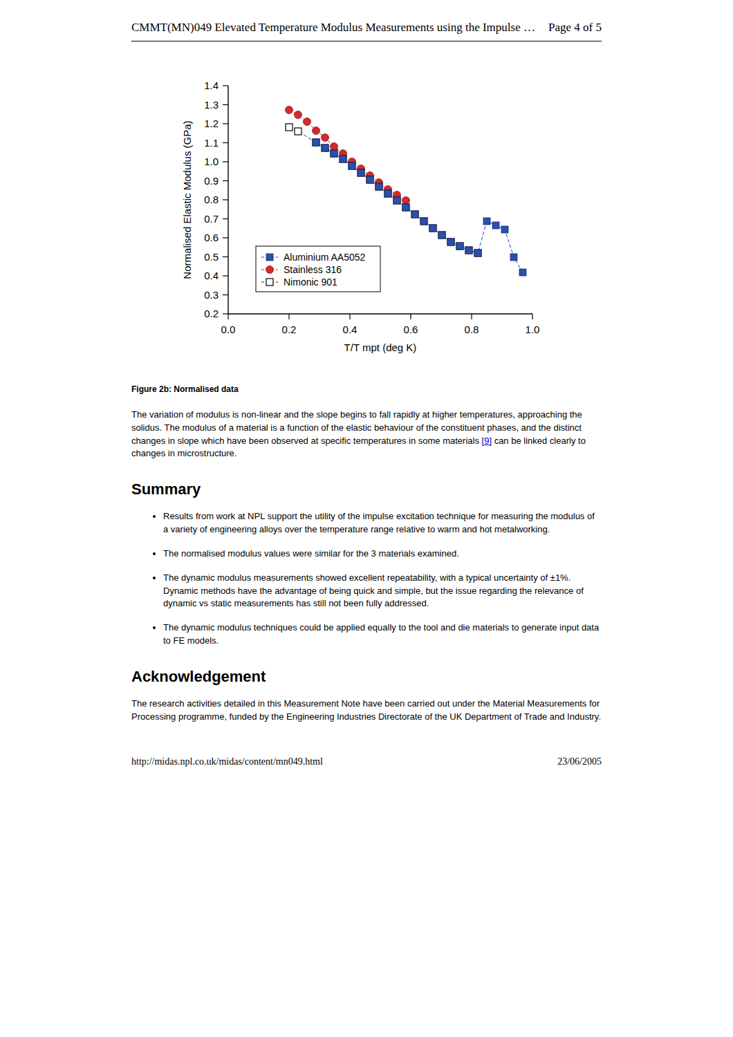CMMT(MN)049 Elevated Temperature Modulus Measurements using the Impulse Ex... Page 4 of 5
0.2 0.3 0.4 0.5 0.6 0.7 0.8 0.9 1.0 1.1 1.2 1.3 1.4 0.0 0.2 0.4 0.6 0.8 1.0 T/T mpt (deg K) Normalised Elastic Modulus (GPa) Aluminium AA5052 Stainless 316 Nimonic 901
Figure 2b: Normalised data
The variation of modulus is non-linear and the slope begins to fall rapidly at higher temperatures, approaching the solidus. The modulus of a material is a function of the elastic behaviour of the constituent phases, and the distinct changes in slope which have been observed at specific temperatures in some materials [9] can be linked clearly to changes in microstructure.
Summary
Results from work at NPL support the utility of the impulse excitation technique for measuring the modulus of a variety of engineering alloys over the temperature range relative to warm and hot metalworking.
The normalised modulus values were similar for the 3 materials examined.
The dynamic modulus measurements showed excellent repeatability, with a typical uncertainty of ±1%. Dynamic methods have the advantage of being quick and simple, but the issue regarding the relevance of dynamic vs static measurements has still not been fully addressed.
The dynamic modulus techniques could be applied equally to the tool and die materials to generate input data to FE models.
Acknowledgement
The research activities detailed in this Measurement Note have been carried out under the Material Measurements for Processing programme, funded by the Engineering Industries Directorate of the UK Department of Trade and Industry.
http://midas.npl.co.uk/midas/content/mn049.html 23/06/2005